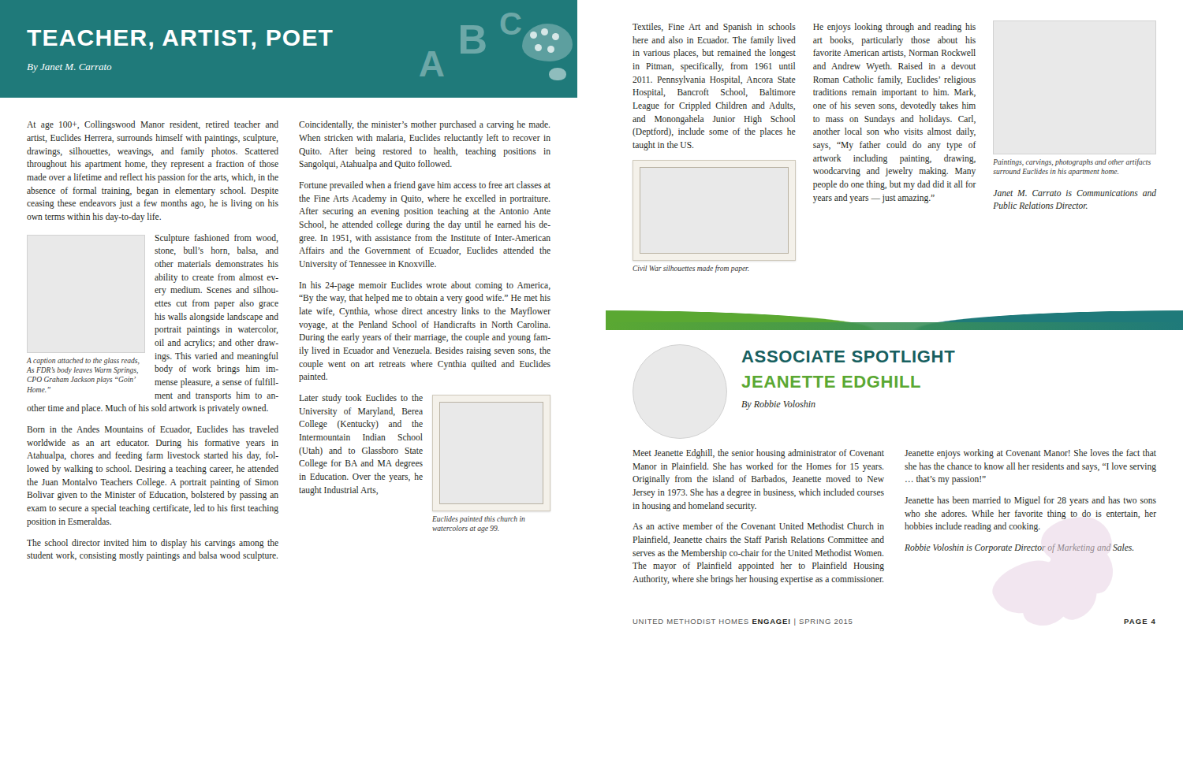Teacher, Artist, Poet
By Janet M. Carrato
A B C
At age 100+, Collingswood Manor resident, retired teacher and artist, Euclides Herrera, surrounds himself with paintings, sculpture, drawings, silhouettes, weavings, and family photos. Scattered throughout his apartment home, they represent a fraction of those made over a lifetime and reflect his passion for the arts, which, in the absence of formal training, began in elementary school. Despite ceasing these endeavors just a few months ago, he is living on his own terms within his day-to-day life.
A caption attached to the glass reads, As FDR’s body leaves Warm Springs, CPO Graham Jackson plays “Goin’ Home.”
Sculpture fashioned from wood, stone, bull’s horn, balsa, and other materials demonstrates his ability to create from almost every medium. Scenes and silhouettes cut from paper also grace his walls alongside landscape and portrait paintings in watercolor, oil and acrylics; and other drawings. This varied and meaningful body of work brings him immense pleasure, a sense of fulfillment and transports him to another time and place. Much of his sold artwork is privately owned.
Born in the Andes Mountains of Ecuador, Euclides has traveled worldwide as an art educator. During his formative years in Atahualpa, chores and feeding farm livestock started his day, followed by walking to school. Desiring a teaching career, he attended the Juan Montalvo Teachers College. A portrait painting of Simon Bolivar given to the Minister of Education, bolstered by passing an exam to secure a special teaching certificate, led to his first teaching position in Esmeraldas.
The school director invited him to display his carvings among the student work, consisting mostly paintings and balsa wood sculpture. Coincidentally, the minister’s mother purchased a carving he made. When stricken with malaria, Euclides reluctantly left to recover in Quito. After being restored to health, teaching positions in Sangolqui, Atahualpa and Quito followed.
Fortune prevailed when a friend gave him access to free art classes at the Fine Arts Academy in Quito, where he excelled in portraiture. After securing an evening position teaching at the Antonio Ante School, he attended college during the day until he earned his degree. In 1951, with assistance from the Institute of Inter-American Affairs and the Government of Ecuador, Euclides attended the University of Tennessee in Knoxville.
In his 24-page memoir Euclides wrote about coming to America, “By the way, that helped me to obtain a very good wife.” He met his late wife, Cynthia, whose direct ancestry links to the Mayflower voyage, at the Penland School of Handicrafts in North Carolina. During the early years of their marriage, the couple and young family lived in Ecuador and Venezuela. Besides raising seven sons, the couple went on art retreats where Cynthia quilted and Euclides painted.
Euclides painted this church in watercolors at age 99.
Later study took Euclides to the University of Maryland, Berea College (Kentucky) and the Intermountain Indian School (Utah) and to Glassboro State College for BA and MA degrees in Education. Over the years, he taught Industrial Arts,
Textiles, Fine Art and Spanish in schools here and also in Ecuador. The family lived in various places, but remained the longest in Pitman, specifically, from 1961 until 2011. Pennsylvania Hospital, Ancora State Hospital, Bancroft School, Baltimore League for Crippled Children and Adults, and Monongahela Junior High School (Deptford), include some of the places he taught in the US.
Civil War silhouettes made from paper.
He enjoys looking through and reading his art books, particularly those about his favorite American artists, Norman Rockwell and Andrew Wyeth. Raised in a devout Roman Catholic family, Euclides’ religious traditions remain important to him. Mark, one of his seven sons, devotedly takes him to mass on Sundays and holidays. Carl, another local son who visits almost daily, says, “My father could do any type of artwork including painting, drawing, woodcarving and jewelry making. Many people do one thing, but my dad did it all for years and years — just amazing.”
Paintings, carvings, photographs and other artifacts surround Euclides in his apartment home.
Janet M. Carrato is Communications and Public Relations Director.
Associate Spotlight
Jeanette Edghill
By Robbie Voloshin
Meet Jeanette Edghill, the senior housing administrator of Covenant Manor in Plainfield. She has worked for the Homes for 15 years. Originally from the island of Barbados, Jeanette moved to New Jersey in 1973. She has a degree in business, which included courses in housing and homeland security.
As an active member of the Covenant United Methodist Church in Plainfield, Jeanette chairs the Staff Parish Relations Committee and serves as the Membership co-chair for the United Methodist Women. The mayor of Plainfield appointed her to Plainfield Housing Authority, where she brings her housing expertise as a commissioner.
Jeanette enjoys working at Covenant Manor! She loves the fact that she has the chance to know all her residents and says, “I love serving … that’s my passion!”
Jeanette has been married to Miguel for 28 years and has two sons who she adores. While her favorite thing to do is entertain, her hobbies include reading and cooking.
Robbie Voloshin is Corporate Director of Marketing and Sales.
United Methodist Homes Engage! | Spring 2015
Page 4